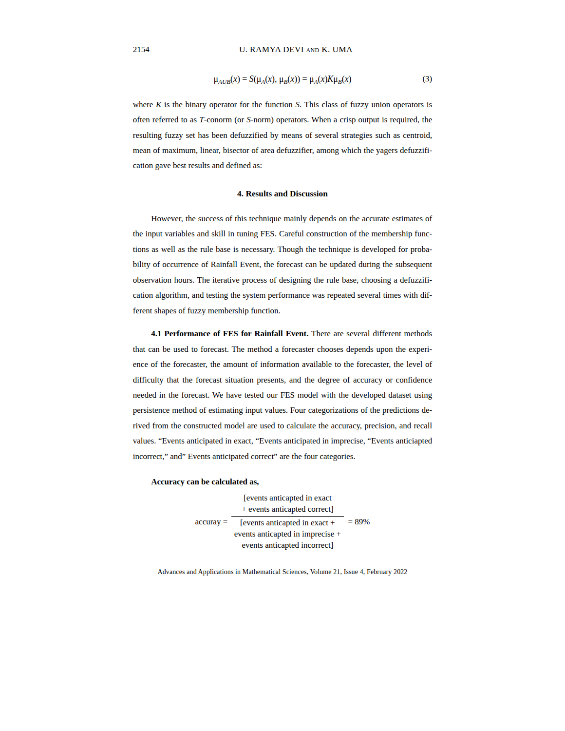2154 U. RAMYA DEVI and K. UMA
μAUB(x) = S(μA(x), μB(x)) = μA(x)KμB(x) (3)
where K is the binary operator for the function S. This class of fuzzy union operators is often referred to as T-conorm (or S-norm) operators. When a crisp output is required, the resulting fuzzy set has been defuzzified by means of several strategies such as centroid, mean of maximum, linear, bisector of area defuzzifier, among which the yagers defuzzification gave best results and defined as:
4. Results and Discussion
However, the success of this technique mainly depends on the accurate estimates of the input variables and skill in tuning FES. Careful construction of the membership functions as well as the rule base is necessary. Though the technique is developed for probability of occurrence of Rainfall Event, the forecast can be updated during the subsequent observation hours. The iterative process of designing the rule base, choosing a defuzzification algorithm, and testing the system performance was repeated several times with different shapes of fuzzy membership function.
4.1 Performance of FES for Rainfall Event. There are several different methods that can be used to forecast. The method a forecaster chooses depends upon the experience of the forecaster, the amount of information available to the forecaster, the level of difficulty that the forecast situation presents, and the degree of accuracy or confidence needed in the forecast. We have tested our FES model with the developed dataset using persistence method of estimating input values. Four categorizations of the predictions derived from the constructed model are used to calculate the accuracy, precision, and recall values. “Events anticipated in exact, “Events anticipated in imprecise, “Events anticiapted incorrect,” and” Events anticipated correct” are the four categories.
Accuracy can be calculated as,
accuray = [events anticapted in exact
+ events anticapted correct] [events anticapted in exact +
events anticapted in imprecise +
events anticapted incorrect] = 89%
Advances and Applications in Mathematical Sciences, Volume 21, Issue 4, February 2022